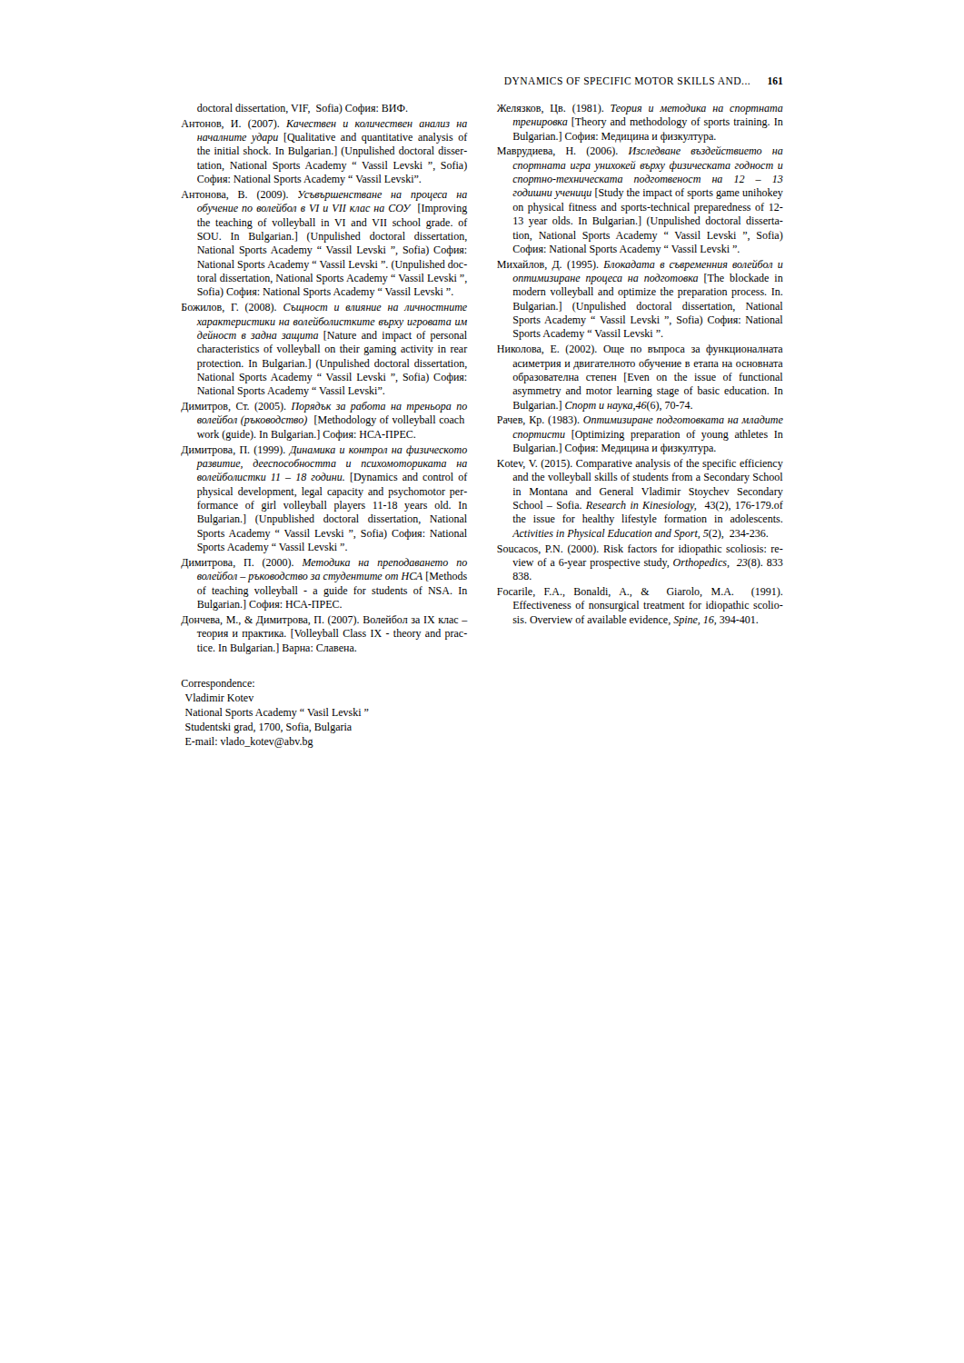DYNAMICS OF SPECIFIC MOTOR SKILLS AND...161
doctoral dissertation, VIF, Sofia) София: ВИФ.
Антонов, И. (2007). Качествен и количествен анализ на началните удари [Qualitative and quantitative analysis of the initial shock. In Bulgarian.] (Unpulished doctoral dissertation, National Sports Academy “ Vassil Levski ”, Sofia) София: National Sports Academy “ Vassil Levski”.
Антонова, В. (2009). Усъвършенстване на процеса на обучение по волейбол в VI и VII клас на СОУ [Improving the teaching of volleyball in VI and VII school grade. of SOU. In Bulgarian.] (Unpulished doctoral dissertation, National Sports Academy “ Vassil Levski ”, Sofia) София: National Sports Academy “ Vassil Levski ”. (Unpulished doctoral dissertation, National Sports Academy “ Vassil Levski ”, Sofia) София: National Sports Academy “ Vassil Levski ”.
Божилов, Г. (2008). Същност и влияние на личностните характеристики на волейболистките върху игровата им дейност в задна защита [Nature and impact of personal characteristics of volleyball on their gaming activity in rear protection. In Bulgarian.] (Unpulished doctoral dissertation, National Sports Academy “ Vassil Levski ”, Sofia) София: National Sports Academy “ Vassil Levski”.
Димитров, Ст. (2005). Порядък за работа на треньора по волейбол (ръководство) [Methodology of volleyball coach work (guide). In Bulgarian.] София: НСА-ПРЕС.
Димитрова, П. (1999). Динамика и контрол на физическото развитие, дееспособността и психомоториката на волейболистки 11 – 18 години. [Dynamics and control of physical development, legal capacity and psychomotor performance of girl volleyball players 11-18 years old. In Bulgarian.] (Unpublished doctoral dissertation, National Sports Academy “ Vassil Levski ”, Sofia) София: National Sports Academy “ Vassil Levski ”.
Димитрова, П. (2000). Методика на преподаването по волейбол – ръководство за студентите от НСА [Methods of teaching volleyball - a guide for students of NSA. In Bulgarian.] София: НСА-ПРЕС.
Дончева, М., & Димитрова, П. (2007). Волейбол за IX клас – теория и практика. [Volleyball Class IX - theory and practice. In Bulgarian.] Варна: Славена.
Correspondence:
Vladimir Kotev
National Sports Academy “ Vasil Levski ”
Studentski grad, 1700, Sofia, Bulgaria
E-mail: vlado_kotev@abv.bg
Желязков, Цв. (1981). Теория и методика на спортната тренировка [Theory and methodology of sports training. In Bulgarian.] София: Медицина и физкултура.
Маврудиева, Н. (2006). Изследване въздействието на спортната игра унихокей върху физическата годност и спортно-техническата подготвеност на 12 – 13 годишни ученици [Study the impact of sports game unihokey on physical fitness and sports-technical preparedness of 12-13 year olds. In Bulgarian.] (Unpulished doctoral dissertation, National Sports Academy “ Vassil Levski ”, Sofia) София: National Sports Academy “ Vassil Levski ”.
Михайлов, Д. (1995). Блокадата в съвременния волейбол и оптимизиране процеса на подготовка [The blockade in modern volleyball and optimize the preparation process. In. Bulgarian.] (Unpulished doctoral dissertation, National Sports Academy “ Vassil Levski ”, Sofia) София: National Sports Academy “ Vassil Levski ”.
Николова, Е. (2002). Още по въпроса за функционалната асиметрия и двигателното обучение в етапа на основната образователна степен [Even on the issue of functional asymmetry and motor learning stage of basic education. In Bulgarian.] Спорт и наука,46(6), 70-74.
Рачев, Кр. (1983). Оптимизиране подготовката на младите спортисти [Optimizing preparation of young athletes In Bulgarian.] София: Медицина и физкултура.
Kotev, V. (2015). Comparative analysis of the specific efficiency and the volleyball skills of students from a Secondary School in Montana and General Vladimir Stoychev Secondary School – Sofia. Research in Kinesiology, 43(2), 176-179.of the issue for healthy lifestyle formation in adolescents. Activities in Physical Education and Sport, 5(2), 234-236.
Soucacos, P.N. (2000). Risk factors for idiopathic scoliosis: review of a 6-year prospective study, Orthopedics, 23(8). 833 838.
Focarile, F.A., Bonaldi, A., & Giarolo, M.A. (1991). Effectiveness of nonsurgical treatment for idiopathic scoliosis. Overview of available evidence, Spine, 16, 394-401.